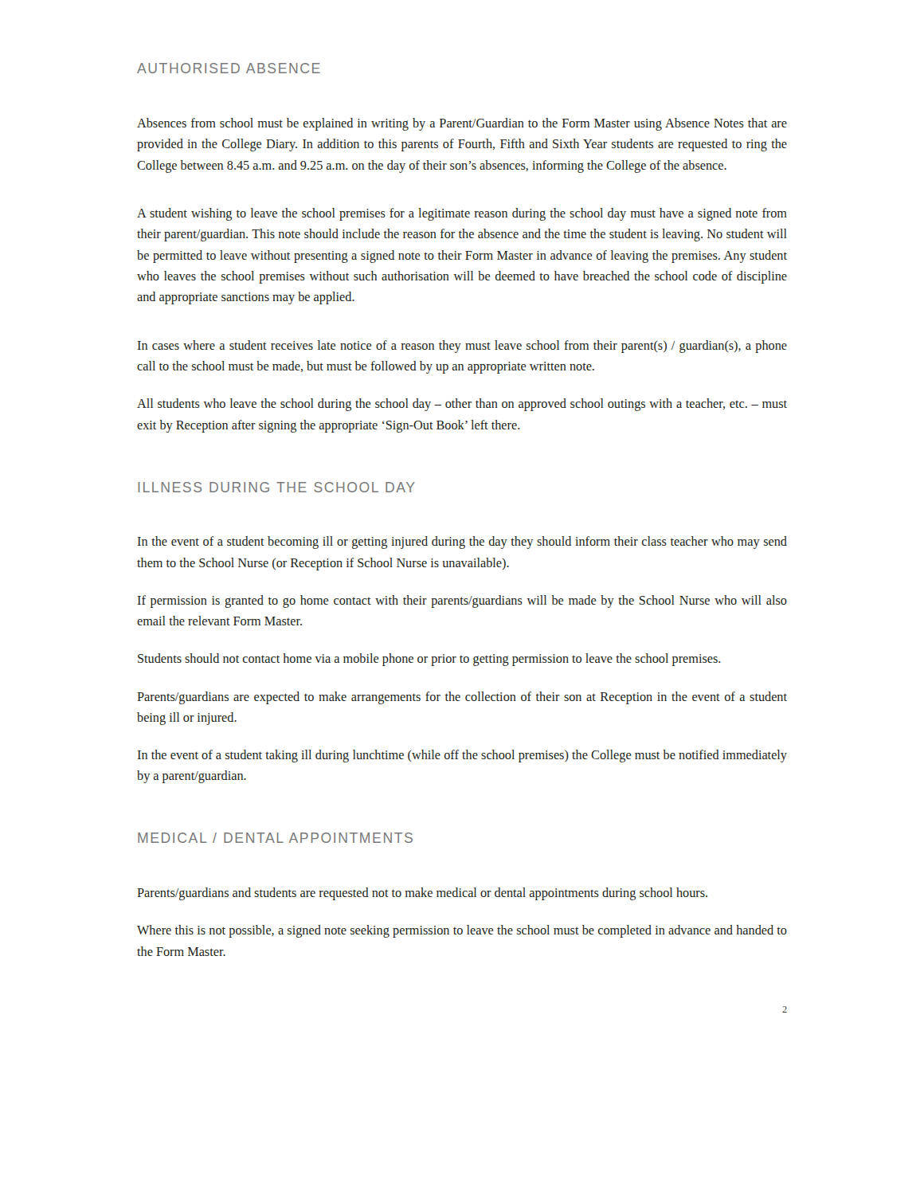Authorised Absence
Absences from school must be explained in writing by a Parent/Guardian to the Form Master using Absence Notes that are provided in the College Diary. In addition to this parents of Fourth, Fifth and Sixth Year students are requested to ring the College between 8.45 a.m. and 9.25 a.m. on the day of their son’s absences, informing the College of the absence.
A student wishing to leave the school premises for a legitimate reason during the school day must have a signed note from their parent/guardian. This note should include the reason for the absence and the time the student is leaving. No student will be permitted to leave without presenting a signed note to their Form Master in advance of leaving the premises. Any student who leaves the school premises without such authorisation will be deemed to have breached the school code of discipline and appropriate sanctions may be applied.
In cases where a student receives late notice of a reason they must leave school from their parent(s) / guardian(s), a phone call to the school must be made, but must be followed by up an appropriate written note.
All students who leave the school during the school day – other than on approved school outings with a teacher, etc. – must exit by Reception after signing the appropriate ‘Sign-Out Book’ left there.
Illness During the School Day
In the event of a student becoming ill or getting injured during the day they should inform their class teacher who may send them to the School Nurse (or Reception if School Nurse is unavailable).
If permission is granted to go home contact with their parents/guardians will be made by the School Nurse who will also email the relevant Form Master.
Students should not contact home via a mobile phone or prior to getting permission to leave the school premises.
Parents/guardians are expected to make arrangements for the collection of their son at Reception in the event of a student being ill or injured.
In the event of a student taking ill during lunchtime (while off the school premises) the College must be notified immediately by a parent/guardian.
Medical / Dental Appointments
Parents/guardians and students are requested not to make medical or dental appointments during school hours.
Where this is not possible, a signed note seeking permission to leave the school must be completed in advance and handed to the Form Master.
2